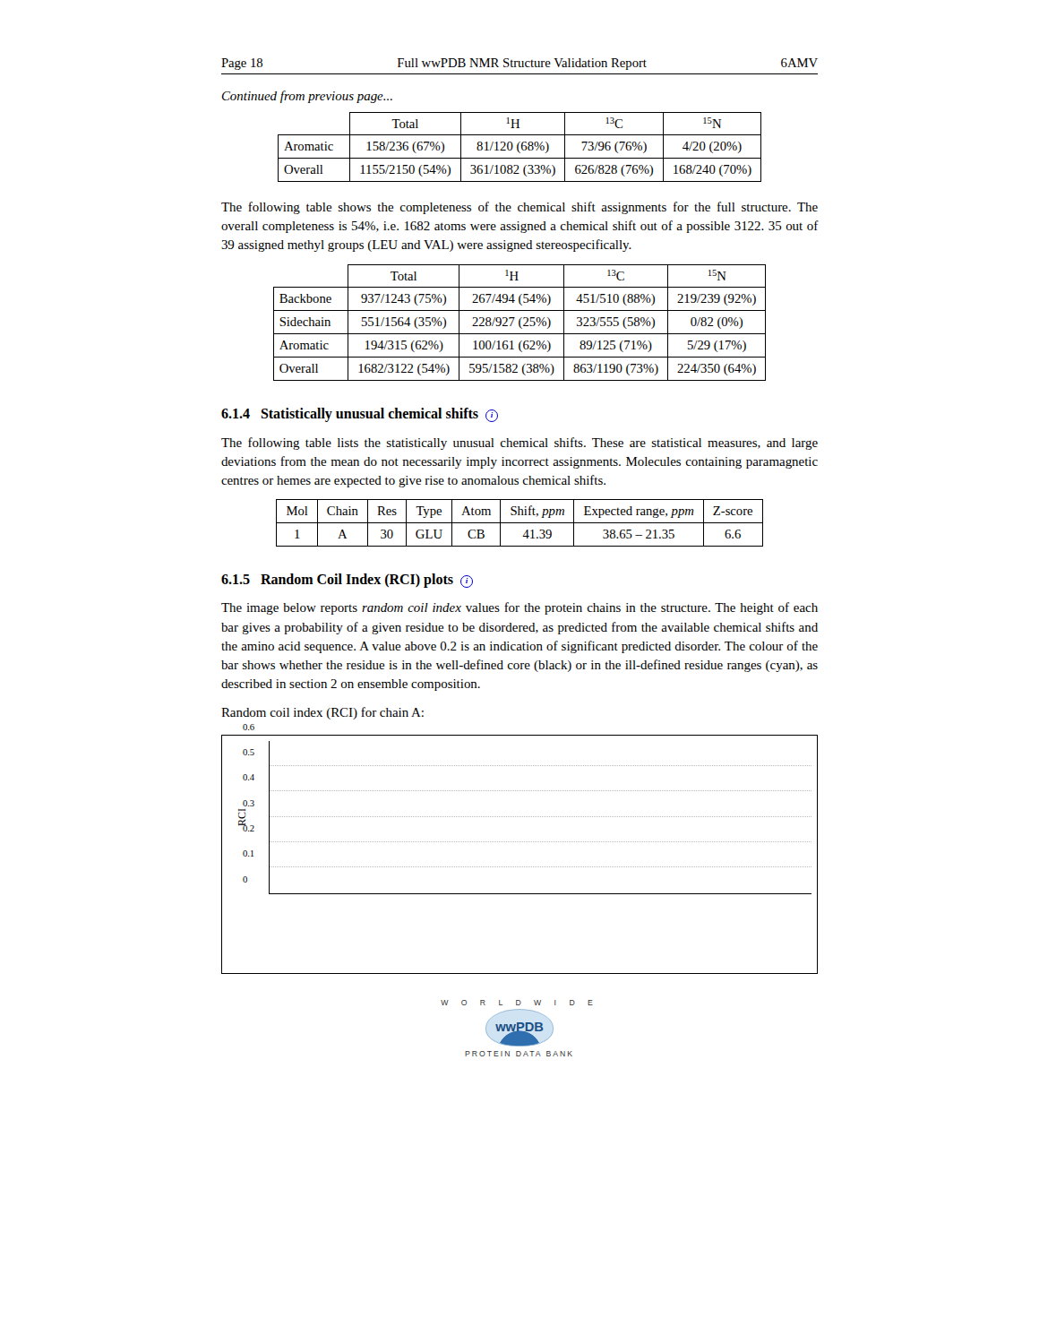Page 18
Full wwPDB NMR Structure Validation Report
6AMV
Continued from previous page...
| | Total | 1 H | 13 C | 15 N |
| --- | --- | --- | --- | --- |
| Aromatic | 158/236 (67%) | 81/120 (68%) | 73/96 (76%) | 4/20 (20%) |
| Overall | 1155/2150 (54%) | 361/1082 (33%) | 626/828 (76%) | 168/240 (70%) |
The following table shows the completeness of the chemical shift assignments for the full structure. The overall completeness is 54%, i.e. 1682 atoms were assigned a chemical shift out of a possible 3122. 35 out of 39 assigned methyl groups (LEU and VAL) were assigned stereospecifically.
| | Total | 1 H | 13 C | 15 N |
| --- | --- | --- | --- | --- |
| Backbone | 937/1243 (75%) | 267/494 (54%) | 451/510 (88%) | 219/239 (92%) |
| Sidechain | 551/1564 (35%) | 228/927 (25%) | 323/555 (58%) | 0/82 (0%) |
| Aromatic | 194/315 (62%) | 100/161 (62%) | 89/125 (71%) | 5/29 (17%) |
| Overall | 1682/3122 (54%) | 595/1582 (38%) | 863/1190 (73%) | 224/350 (64%) |
6.1.4 Statistically unusual chemical shifts i
The following table lists the statistically unusual chemical shifts. These are statistical measures, and large deviations from the mean do not necessarily imply incorrect assignments. Molecules containing paramagnetic centres or hemes are expected to give rise to anomalous chemical shifts.
| Mol | Chain | Res | Type | Atom | Shift, ppm | Expected range, ppm | Z-score |
| --- | --- | --- | --- | --- | --- | --- | --- |
| 1 | A | 30 | GLU | CB | 41.39 | 38.65 – 21.35 | 6.6 |
6.1.5 Random Coil Index (RCI) plots i
The image below reports random coil index values for the protein chains in the structure. The height of each bar gives a probability of a given residue to be disordered, as predicted from the available chemical shifts and the amino acid sequence. A value above 0.2 is an indication of significant predicted disorder. The colour of the bar shows whether the residue is in the well-defined core (black) or in the ill-defined residue ranges (cyan), as described in section 2 on ensemble composition.
Random coil index (RCI) for chain A:
RCI
0.6
0.5
0.4
0.3
0.2
0.1
0
W O R L D W I D E
PROTEIN DATA BANK